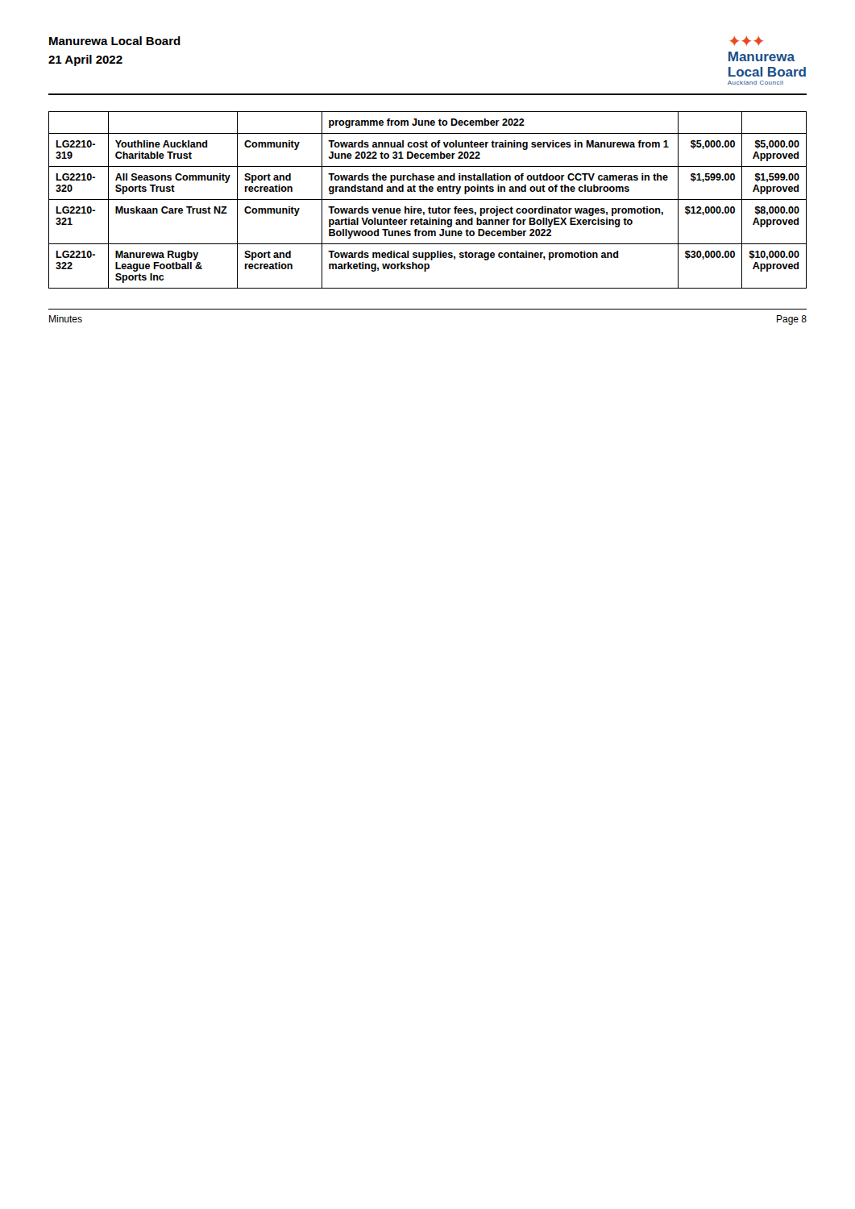Manurewa Local Board
21 April 2022
✦✦✦ Manurewa Local Board Auckland Council
| | | | programme from June to December 2022 | | |
| LG2210-319 | Youthline Auckland Charitable Trust | Community | Towards annual cost of volunteer training services in Manurewa from 1 June 2022 to 31 December 2022 | $5,000.00 | $5,000.00 Approved |
| LG2210-320 | All Seasons Community Sports Trust | Sport and recreation | Towards the purchase and installation of outdoor CCTV cameras in the grandstand and at the entry points in and out of the clubrooms | $1,599.00 | $1,599.00 Approved |
| LG2210-321 | Muskaan Care Trust NZ | Community | Towards venue hire, tutor fees, project coordinator wages, promotion, partial Volunteer retaining and banner for BollyEX Exercising to Bollywood Tunes from June to December 2022 | $12,000.00 | $8,000.00 Approved |
| LG2210-322 | Manurewa Rugby League Football & Sports Inc | Sport and recreation | Towards medical supplies, storage container, promotion and marketing, workshop | $30,000.00 | $10,000.00 Approved |
Minutes Page 8